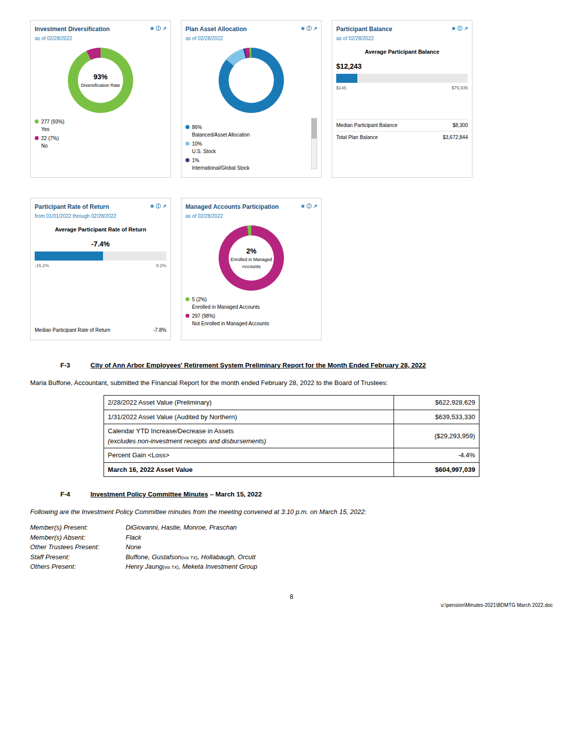Investment Diversification
as of 02/28/2022
★ ⓘ ↗
93%
Diversification Rate
277 (93%)
Yes
22 (7%)
No
Plan Asset Allocation
as of 02/28/2022
★ ⓘ ↗
86%
Balanced/Asset Allocation
10%
U.S. Stock
1%
International/Global Stock
Participant Balance
as of 02/28/2022
★ ⓘ ↗
Average Participant Balance
$12,243
$145$75,935
Median Participant Balance$8,300
Total Plan Balance$3,672,844
Participant Rate of Return
from 01/01/2022 through 02/28/2022
★ ⓘ ↗
Average Participant Rate of Return
-7.4%
-15.2% 0.2%
Median Participant Rate of Return-7.8%
Managed Accounts Participation
as of 02/28/2022
★ ⓘ ↗
2%
Enrolled in Managed Accounts
5 (2%)
Enrolled in Managed Accounts
297 (98%)
Not Enrolled in Managed Accounts
F-3 City of Ann Arbor Employees' Retirement System Preliminary Report for the Month Ended February 28, 2022
Maria Buffone, Accountant, submitted the Financial Report for the month ended February 28, 2022 to the Board of Trustees:
| 2/28/2022 Asset Value (Preliminary) | $622,928,629 |
| 1/31/2022 Asset Value (Audited by Northern) | $639,533,330 |
| Calendar YTD Increase/Decrease in Assets (excludes non-investment receipts and disbursements) | ($29,293,959) |
| Percent Gain <Loss> | -4.4% |
| March 16, 2022 Asset Value | $604,997,039 |
F-4 Investment Policy Committee Minutes – March 15, 2022
Following are the Investment Policy Committee minutes from the meeting convened at 3:10 p.m. on March 15, 2022:
| Member(s) Present: | DiGiovanni, Hastie, Monroe, Praschan |
| Member(s) Absent: | Flack |
| Other Trustees Present: | None |
| Staff Present: | Buffone, Gustafson (via TX) , Hollabaugh, Orcutt |
| Others Present: | Henry Jaung (via TX) , Meketa Investment Group |
8
u:\pension\Minutes-2021\BDMTG March 2022.doc